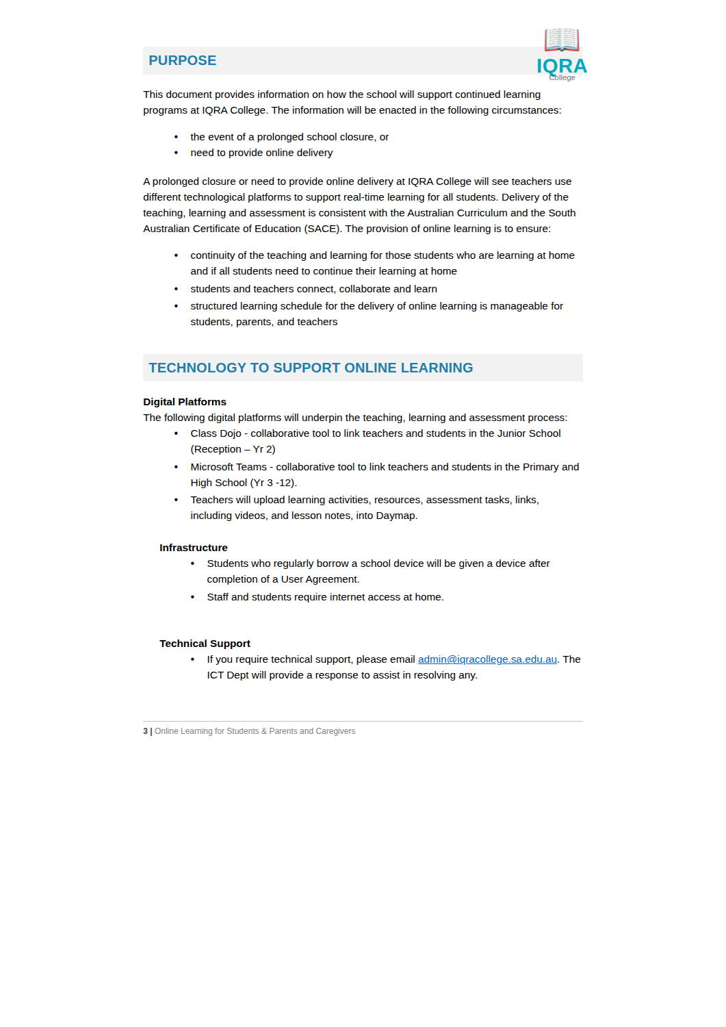📖 IQRA College
PURPOSE
This document provides information on how the school will support continued learning programs at IQRA College. The information will be enacted in the following circumstances:
the event of a prolonged school closure, or
need to provide online delivery
A prolonged closure or need to provide online delivery at IQRA College will see teachers use different technological platforms to support real-time learning for all students. Delivery of the teaching, learning and assessment is consistent with the Australian Curriculum and the South Australian Certificate of Education (SACE). The provision of online learning is to ensure:
continuity of the teaching and learning for those students who are learning at home and if all students need to continue their learning at home
students and teachers connect, collaborate and learn
structured learning schedule for the delivery of online learning is manageable for students, parents, and teachers
TECHNOLOGY TO SUPPORT ONLINE LEARNING
Digital Platforms
The following digital platforms will underpin the teaching, learning and assessment process:
Class Dojo - collaborative tool to link teachers and students in the Junior School (Reception – Yr 2)
Microsoft Teams - collaborative tool to link teachers and students in the Primary and High School (Yr 3 -12).
Teachers will upload learning activities, resources, assessment tasks, links, including videos, and lesson notes, into Daymap.
Infrastructure
Students who regularly borrow a school device will be given a device after completion of a User Agreement.
Staff and students require internet access at home.
Technical Support
If you require technical support, please email admin@iqracollege.sa.edu.au. The ICT Dept will provide a response to assist in resolving any.
3 | Online Learning for Students & Parents and Caregivers